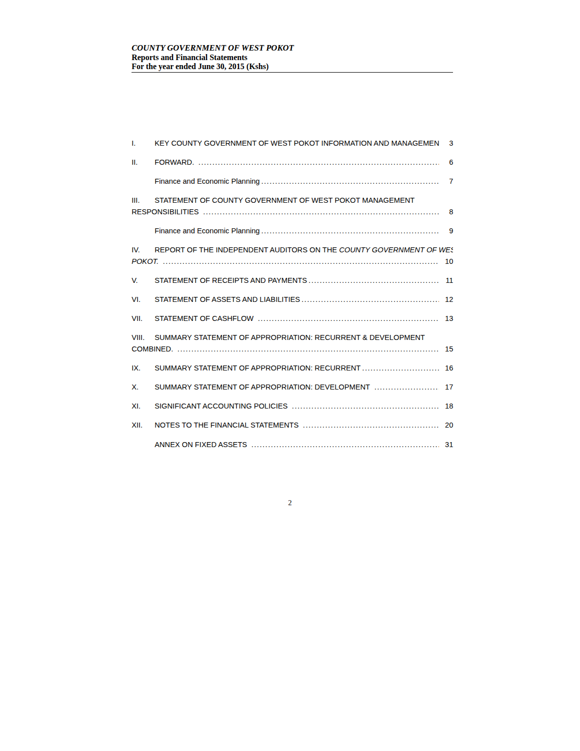COUNTY GOVERNMENT OF WEST POKOT
Reports and Financial Statements
For the year ended June 30, 2015 (Kshs)
I. KEY COUNTY GOVERNMENT OF WEST POKOT INFORMATION AND MANAGEMENT ....... 3
II. FORWARD. .................................................................................................................................................. 6
Finance and Economic Planning................................................................................................................. 7
III. STATEMENT OF COUNTY GOVERNMENT OF WEST POKOT MANAGEMENT
RESPONSIBILITIES .................................................................................................................................. 8
Finance and Economic Planning................................................................................................................. 9
IV. REPORT OF THE INDEPENDENT AUDITORS ON THE COUNTY GOVERNMENT OF WEST
POKOT. ............................................................................................................................................................... 10
V. STATEMENT OF RECEIPTS AND PAYMENTS.............................................................................. 11
VI. STATEMENT OF ASSETS AND LIABILITIES................................................................................... 12
VII. STATEMENT OF CASHFLOW ............................................................................................................ 13
VIII. SUMMARY STATEMENT OF APPROPRIATION: RECURRENT & DEVELOPMENT
COMBINED. .............................................................................................................................................. 15
IX. SUMMARY STATEMENT OF APPROPRIATION: RECURRENT.................................................. 16
X. SUMMARY STATEMENT OF APPROPRIATION: DEVELOPMENT ............................................ 17
XI. SIGNIFICANT ACCOUNTING POLICIES ........................................................................................... 18
XII. NOTES TO THE FINANCIAL STATEMENTS .................................................................................... 20
ANNEX ON FIXED ASSETS ......................................................................................................................... 31
2